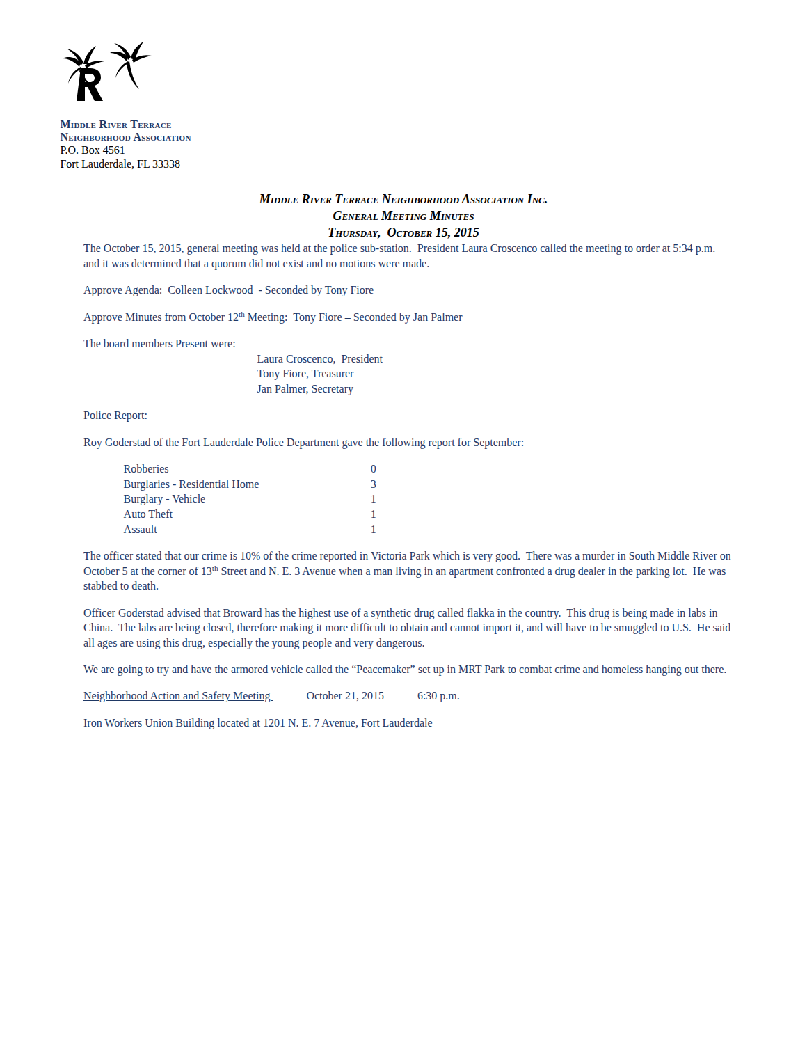Middle River Terrace
Neighborhood Association
P.O. Box 4561
Fort Lauderdale, FL 33338
Middle River Terrace Neighborhood Association Inc. General Meeting Minutes Thursday, October 15, 2015
The October 15, 2015, general meeting was held at the police sub-station. President Laura Croscenco called the meeting to order at 5:34 p.m. and it was determined that a quorum did not exist and no motions were made.
Approve Agenda: Colleen Lockwood - Seconded by Tony Fiore
Approve Minutes from October 12th Meeting: Tony Fiore – Seconded by Jan Palmer
The board members Present were:
Laura Croscenco, President
Tony Fiore, Treasurer
Jan Palmer, Secretary
Police Report:
Roy Goderstad of the Fort Lauderdale Police Department gave the following report for September:
| Robberies | 0 |
| Burglaries - Residential Home | 3 |
| Burglary - Vehicle | 1 |
| Auto Theft | 1 |
| Assault | 1 |
The officer stated that our crime is 10% of the crime reported in Victoria Park which is very good. There was a murder in South Middle River on October 5 at the corner of 13th Street and N. E. 3 Avenue when a man living in an apartment confronted a drug dealer in the parking lot. He was stabbed to death.
Officer Goderstad advised that Broward has the highest use of a synthetic drug called flakka in the country. This drug is being made in labs in China. The labs are being closed, therefore making it more difficult to obtain and cannot import it, and will have to be smuggled to U.S. He said all ages are using this drug, especially the young people and very dangerous.
We are going to try and have the armored vehicle called the “Peacemaker” set up in MRT Park to combat crime and homeless hanging out there.
Neighborhood Action and Safety Meeting October 21, 2015 6:30 p.m.
Iron Workers Union Building located at 1201 N. E. 7 Avenue, Fort Lauderdale